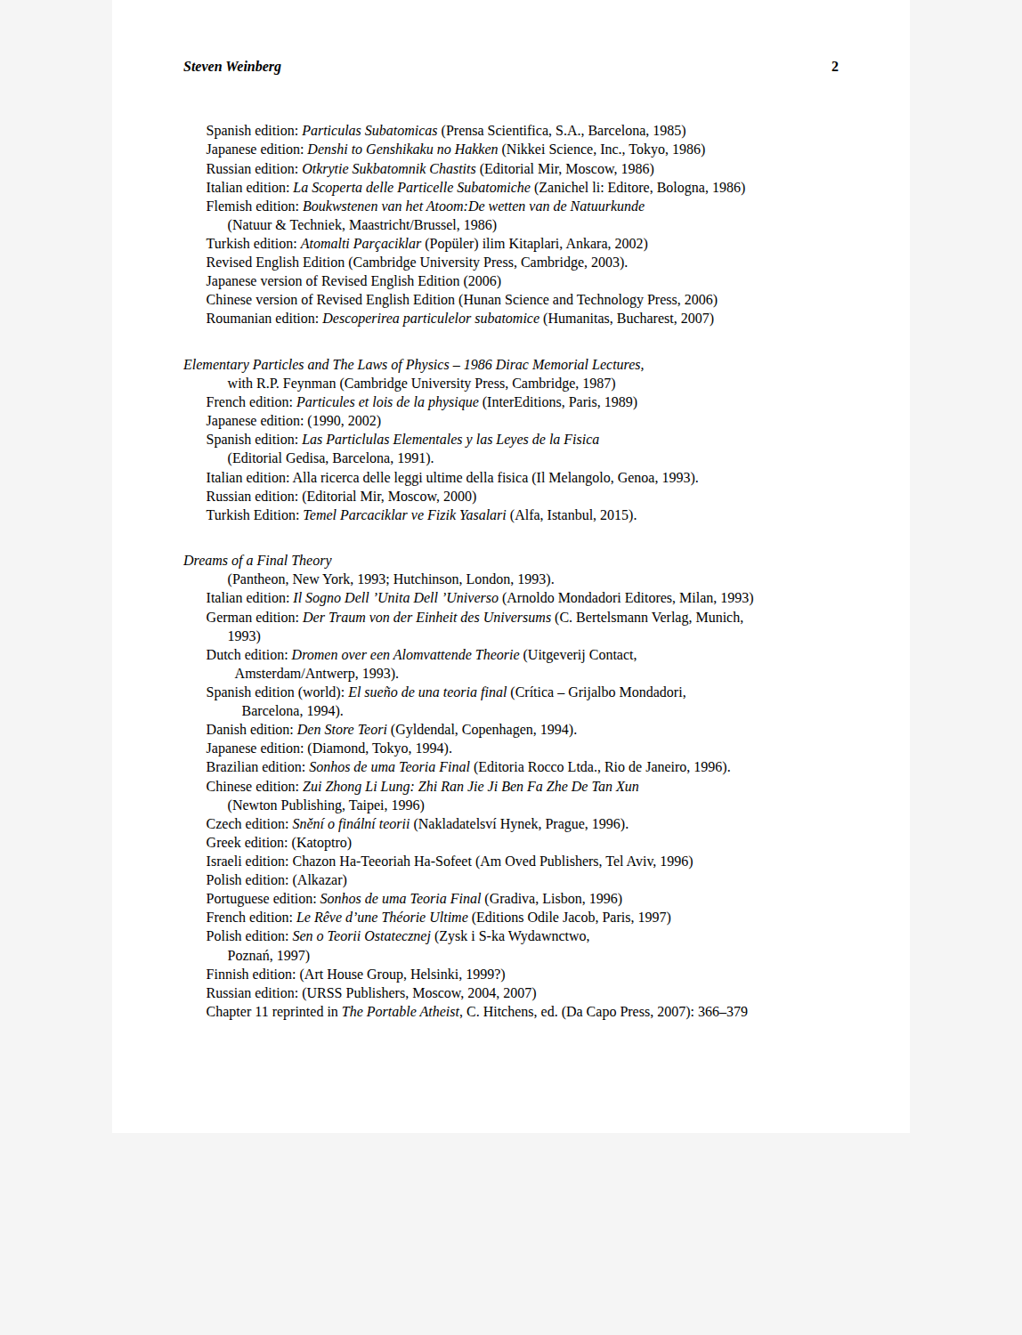Steven Weinberg 2
Spanish edition: Particulas Subatomicas (Prensa Scientifica, S.A., Barcelona, 1985)
Japanese edition: Denshi to Genshikaku no Hakken (Nikkei Science, Inc., Tokyo, 1986)
Russian edition: Otkrytie Sukbatomnik Chastits (Editorial Mir, Moscow, 1986)
Italian edition: La Scoperta delle Particelle Subatomiche (Zanichel li: Editore, Bologna, 1986)
Flemish edition: Boukwstenen van het Atoom:De wetten van de Natuurkunde
(Natuur & Techniek, Maastricht/Brussel, 1986)
Turkish edition: Atomalti Parçaciklar (Popüler) ilim Kitaplari, Ankara, 2002)
Revised English Edition (Cambridge University Press, Cambridge, 2003).
Japanese version of Revised English Edition (2006)
Chinese version of Revised English Edition (Hunan Science and Technology Press, 2006)
Roumanian edition: Descoperirea particulelor subatomice (Humanitas, Bucharest, 2007)
Elementary Particles and The Laws of Physics – 1986 Dirac Memorial Lectures,
with R.P. Feynman (Cambridge University Press, Cambridge, 1987)
French edition: Particules et lois de la physique (InterEditions, Paris, 1989)
Japanese edition: (1990, 2002)
Spanish edition: Las Particlulas Elementales y las Leyes de la Fisica
(Editorial Gedisa, Barcelona, 1991).
Italian edition: Alla ricerca delle leggi ultime della fisica (Il Melangolo, Genoa, 1993).
Russian edition: (Editorial Mir, Moscow, 2000)
Turkish Edition: Temel Parcaciklar ve Fizik Yasalari (Alfa, Istanbul, 2015).
Dreams of a Final Theory
(Pantheon, New York, 1993; Hutchinson, London, 1993).
Italian edition: Il Sogno Dell ’Unita Dell ’Universo (Arnoldo Mondadori Editores, Milan, 1993)
German edition: Der Traum von der Einheit des Universums (C. Bertelsmann Verlag, Munich,
1993)
Dutch edition: Dromen over een Alomvattende Theorie (Uitgeverij Contact,
Amsterdam/Antwerp, 1993).
Spanish edition (world): El sueño de una teoria final (Crítica – Grijalbo Mondadori,
Barcelona, 1994).
Danish edition: Den Store Teori (Gyldendal, Copenhagen, 1994).
Japanese edition: (Diamond, Tokyo, 1994).
Brazilian edition: Sonhos de uma Teoria Final (Editoria Rocco Ltda., Rio de Janeiro, 1996).
Chinese edition: Zui Zhong Li Lung: Zhi Ran Jie Ji Ben Fa Zhe De Tan Xun
(Newton Publishing, Taipei, 1996)
Czech edition: Snění o finální teorii (Nakladatelsví Hynek, Prague, 1996).
Greek edition: (Katoptro)
Israeli edition: Chazon Ha-Teeoriah Ha-Sofeet (Am Oved Publishers, Tel Aviv, 1996)
Polish edition: (Alkazar)
Portuguese edition: Sonhos de uma Teoria Final (Gradiva, Lisbon, 1996)
French edition: Le Rêve d’une Théorie Ultime (Editions Odile Jacob, Paris, 1997)
Polish edition: Sen o Teorii Ostatecznej (Zysk i S-ka Wydawnctwo,
Poznań, 1997)
Finnish edition: (Art House Group, Helsinki, 1999?)
Russian edition: (URSS Publishers, Moscow, 2004, 2007)
Chapter 11 reprinted in The Portable Atheist, C. Hitchens, ed. (Da Capo Press, 2007): 366–379